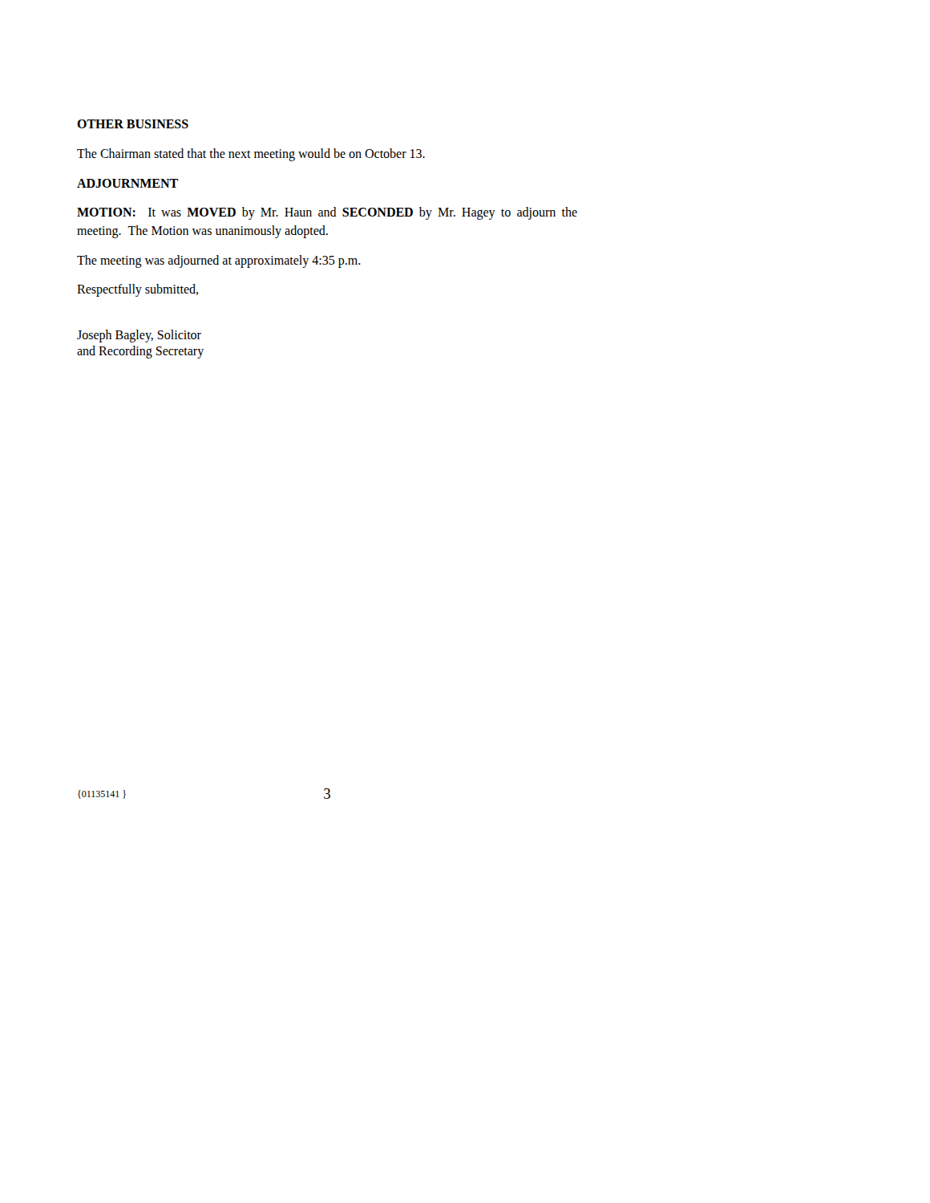Other Business
The Chairman stated that the next meeting would be on October 13.
Adjournment
MOTION: It was MOVED by Mr. Haun and SECONDED by Mr. Hagey to adjourn the meeting. The Motion was unanimously adopted.
The meeting was adjourned at approximately 4:35 p.m.
Respectfully submitted,
Joseph Bagley, Solicitor
and Recording Secretary
{01135141 } 3